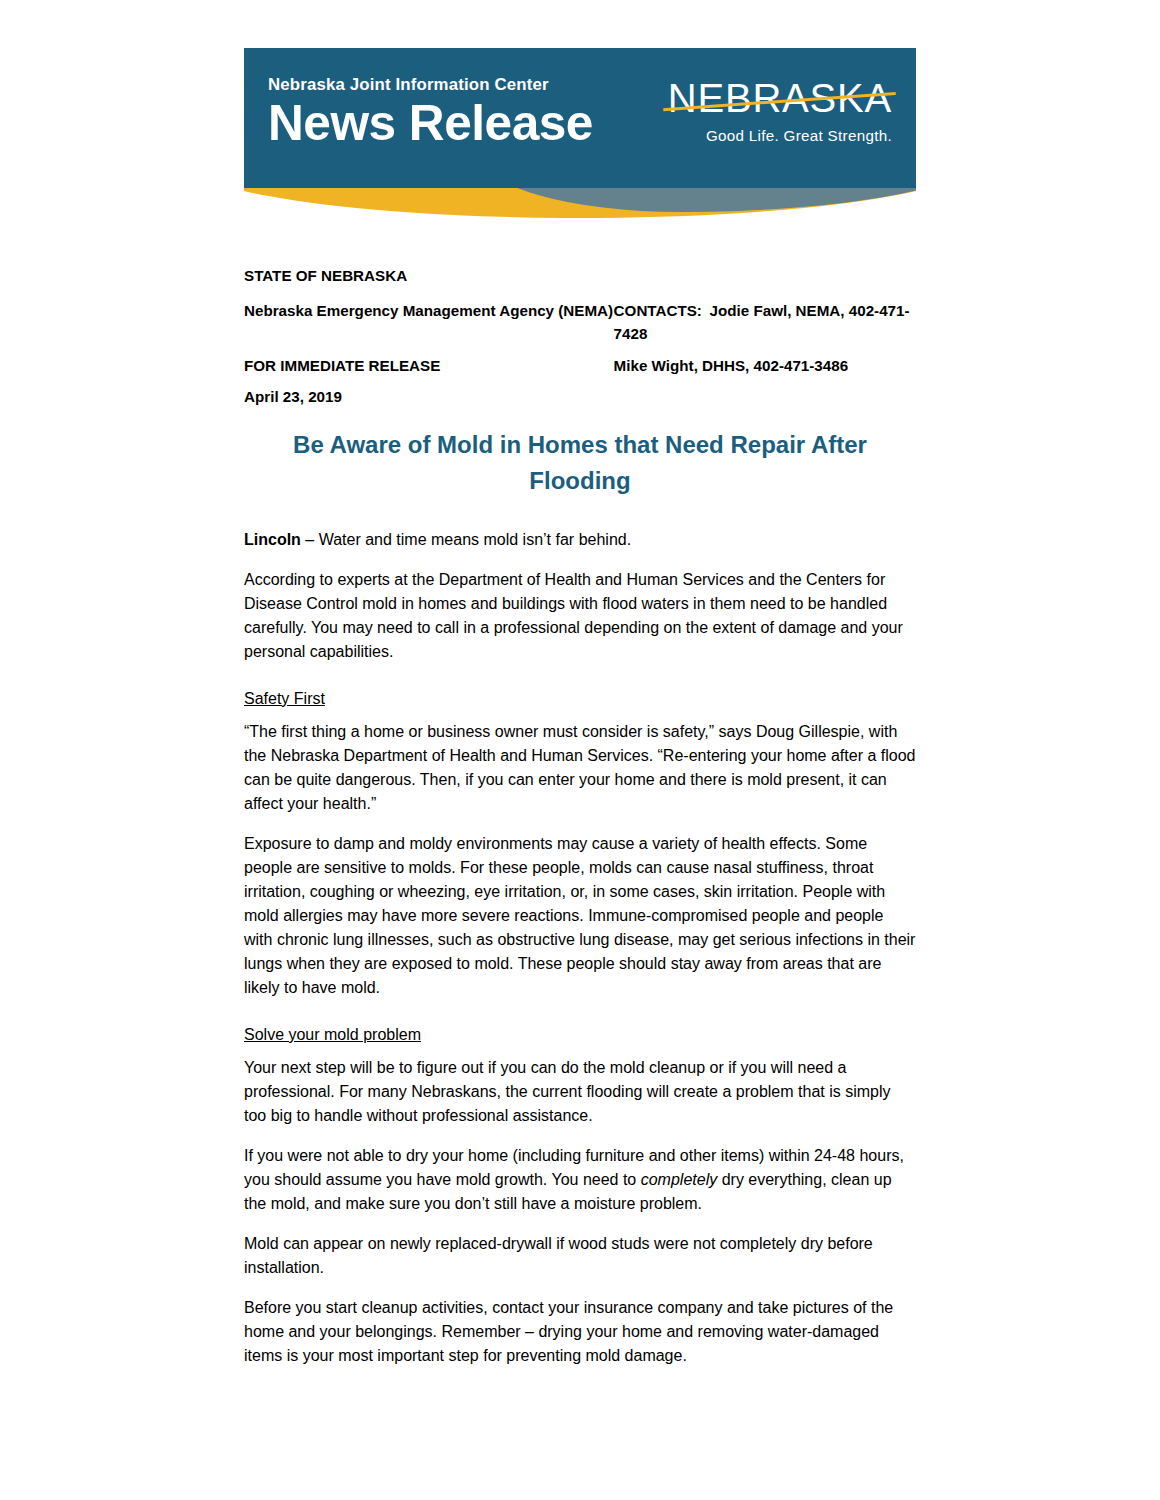Nebraska Joint Information Center
News Release
NEBRASKA
Good Life. Great Strength.
STATE OF NEBRASKA
Nebraska Emergency Management Agency (NEMA)
CONTACTS: Jodie Fawl, NEMA, 402-471-7428
FOR IMMEDIATE RELEASE
Mike Wight, DHHS, 402-471-3486
April 23, 2019
Be Aware of Mold in Homes that Need Repair After Flooding
Lincoln – Water and time means mold isn’t far behind.
According to experts at the Department of Health and Human Services and the Centers for Disease Control mold in homes and buildings with flood waters in them need to be handled carefully. You may need to call in a professional depending on the extent of damage and your personal capabilities.
Safety First
“The first thing a home or business owner must consider is safety,” says Doug Gillespie, with the Nebraska Department of Health and Human Services. “Re-entering your home after a flood can be quite dangerous. Then, if you can enter your home and there is mold present, it can affect your health.”
Exposure to damp and moldy environments may cause a variety of health effects. Some people are sensitive to molds. For these people, molds can cause nasal stuffiness, throat irritation, coughing or wheezing, eye irritation, or, in some cases, skin irritation. People with mold allergies may have more severe reactions. Immune-compromised people and people with chronic lung illnesses, such as obstructive lung disease, may get serious infections in their lungs when they are exposed to mold. These people should stay away from areas that are likely to have mold.
Solve your mold problem
Your next step will be to figure out if you can do the mold cleanup or if you will need a professional. For many Nebraskans, the current flooding will create a problem that is simply too big to handle without professional assistance.
If you were not able to dry your home (including furniture and other items) within 24-48 hours, you should assume you have mold growth. You need to completely dry everything, clean up the mold, and make sure you don’t still have a moisture problem.
Mold can appear on newly replaced-drywall if wood studs were not completely dry before installation.
Before you start cleanup activities, contact your insurance company and take pictures of the home and your belongings. Remember – drying your home and removing water-damaged items is your most important step for preventing mold damage.